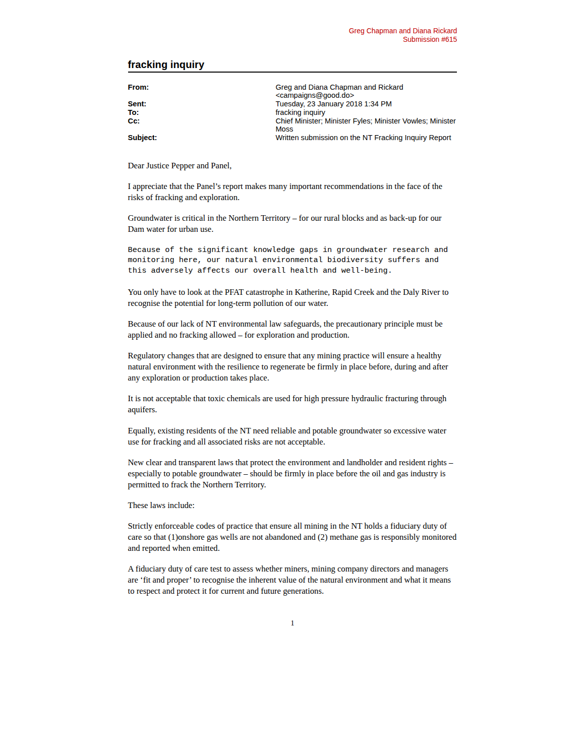Greg Chapman and Diana Rickard
Submission #615
fracking inquiry
| From: | Greg and Diana Chapman and Rickard <campaigns@good.do> |
| Sent: | Tuesday, 23 January 2018 1:34 PM |
| To: | fracking inquiry |
| Cc: | Chief Minister; Minister Fyles; Minister Vowles; Minister Moss |
| Subject: | Written submission on the NT Fracking Inquiry Report |
Dear Justice Pepper and Panel,
I appreciate that the Panel’s report makes many important recommendations in the face of the risks of fracking and exploration.
Groundwater is critical in the Northern Territory – for our rural blocks and as back-up for our Dam water for urban use.
Because of the significant knowledge gaps in groundwater research and monitoring here, our natural environmental biodiversity suffers and this adversely affects our overall health and well-being.
You only have to look at the PFAT catastrophe in Katherine, Rapid Creek and the Daly River to recognise the potential for long-term pollution of our water.
Because of our lack of NT environmental law safeguards, the precautionary principle must be applied and no fracking allowed – for exploration and production.
Regulatory changes that are designed to ensure that any mining practice will ensure a healthy natural environment with the resilience to regenerate be firmly in place before, during and after any exploration or production takes place.
It is not acceptable that toxic chemicals are used for high pressure hydraulic fracturing through aquifers.
Equally, existing residents of the NT need reliable and potable groundwater so excessive water use for fracking and all associated risks are not acceptable.
New clear and transparent laws that protect the environment and landholder and resident rights – especially to potable groundwater – should be firmly in place before the oil and gas industry is permitted to frack the Northern Territory.
These laws include:
Strictly enforceable codes of practice that ensure all mining in the NT holds a fiduciary duty of care so that (1)onshore gas wells are not abandoned and (2) methane gas is responsibly monitored and reported when emitted.
A fiduciary duty of care test to assess whether miners, mining company directors and managers are ‘fit and proper’ to recognise the inherent value of the natural environment and what it means to respect and protect it for current and future generations.
1